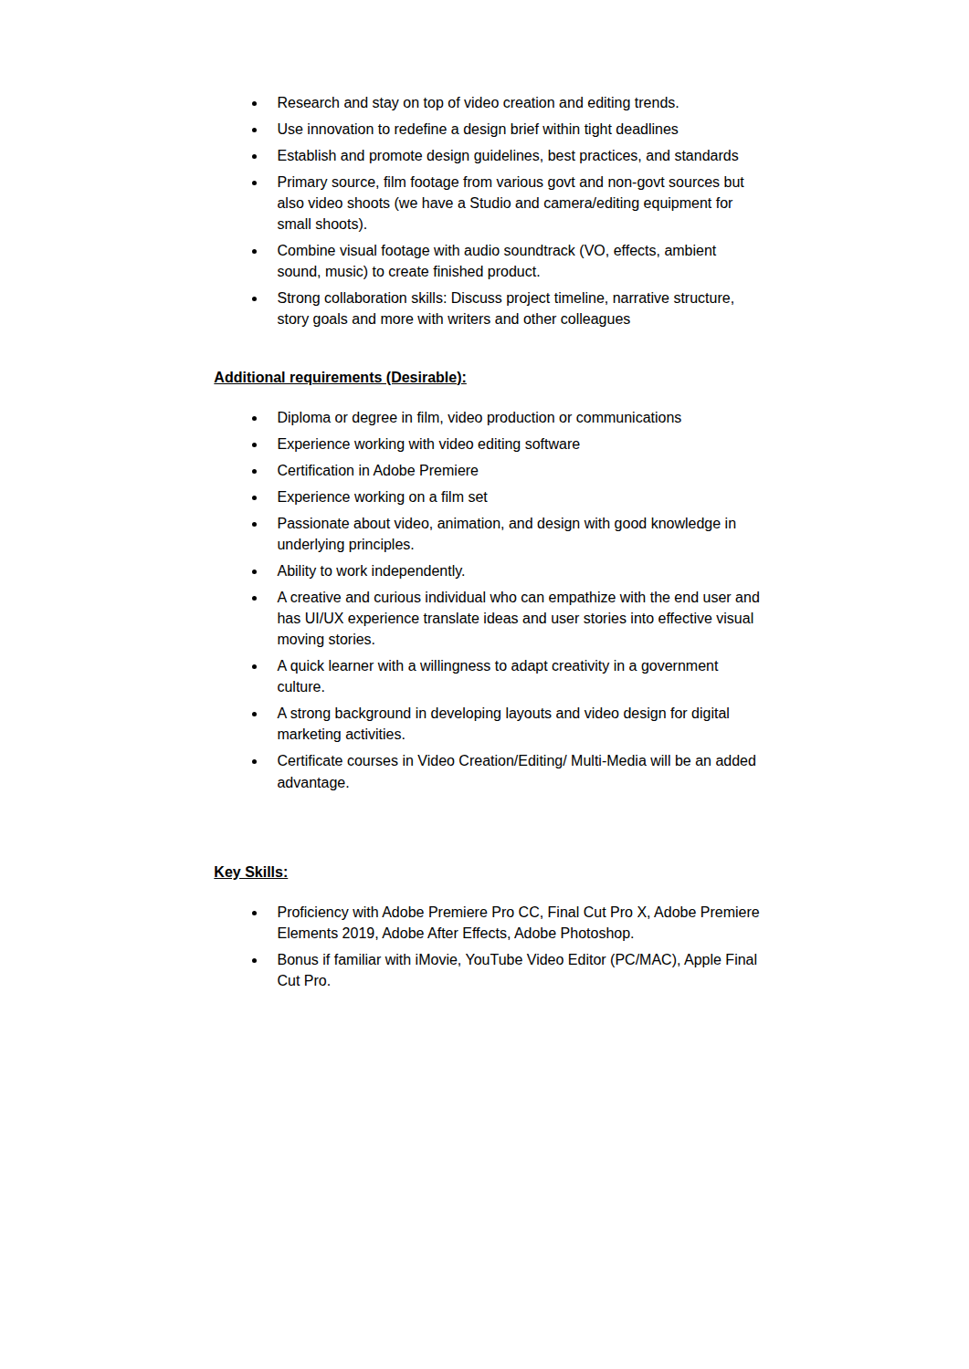Research and stay on top of video creation and editing trends.
Use innovation to redefine a design brief within tight deadlines
Establish and promote design guidelines, best practices, and standards
Primary source, film footage from various govt and non-govt sources but also video shoots (we have a Studio and camera/editing equipment for small shoots).
Combine visual footage with audio soundtrack (VO, effects, ambient sound, music) to create finished product.
Strong collaboration skills: Discuss project timeline, narrative structure, story goals and more with writers and other colleagues
Additional requirements (Desirable):
Diploma or degree in film, video production or communications
Experience working with video editing software
Certification in Adobe Premiere
Experience working on a film set
Passionate about video, animation, and design with good knowledge in underlying principles.
Ability to work independently.
A creative and curious individual who can empathize with the end user and has UI/UX experience translate ideas and user stories into effective visual moving stories.
A quick learner with a willingness to adapt creativity in a government culture.
A strong background in developing layouts and video design for digital marketing activities.
Certificate courses in Video Creation/Editing/ Multi-Media will be an added advantage.
Key Skills:
Proficiency with Adobe Premiere Pro CC, Final Cut Pro X, Adobe Premiere Elements 2019, Adobe After Effects, Adobe Photoshop.
Bonus if familiar with iMovie, YouTube Video Editor (PC/MAC), Apple Final Cut Pro.